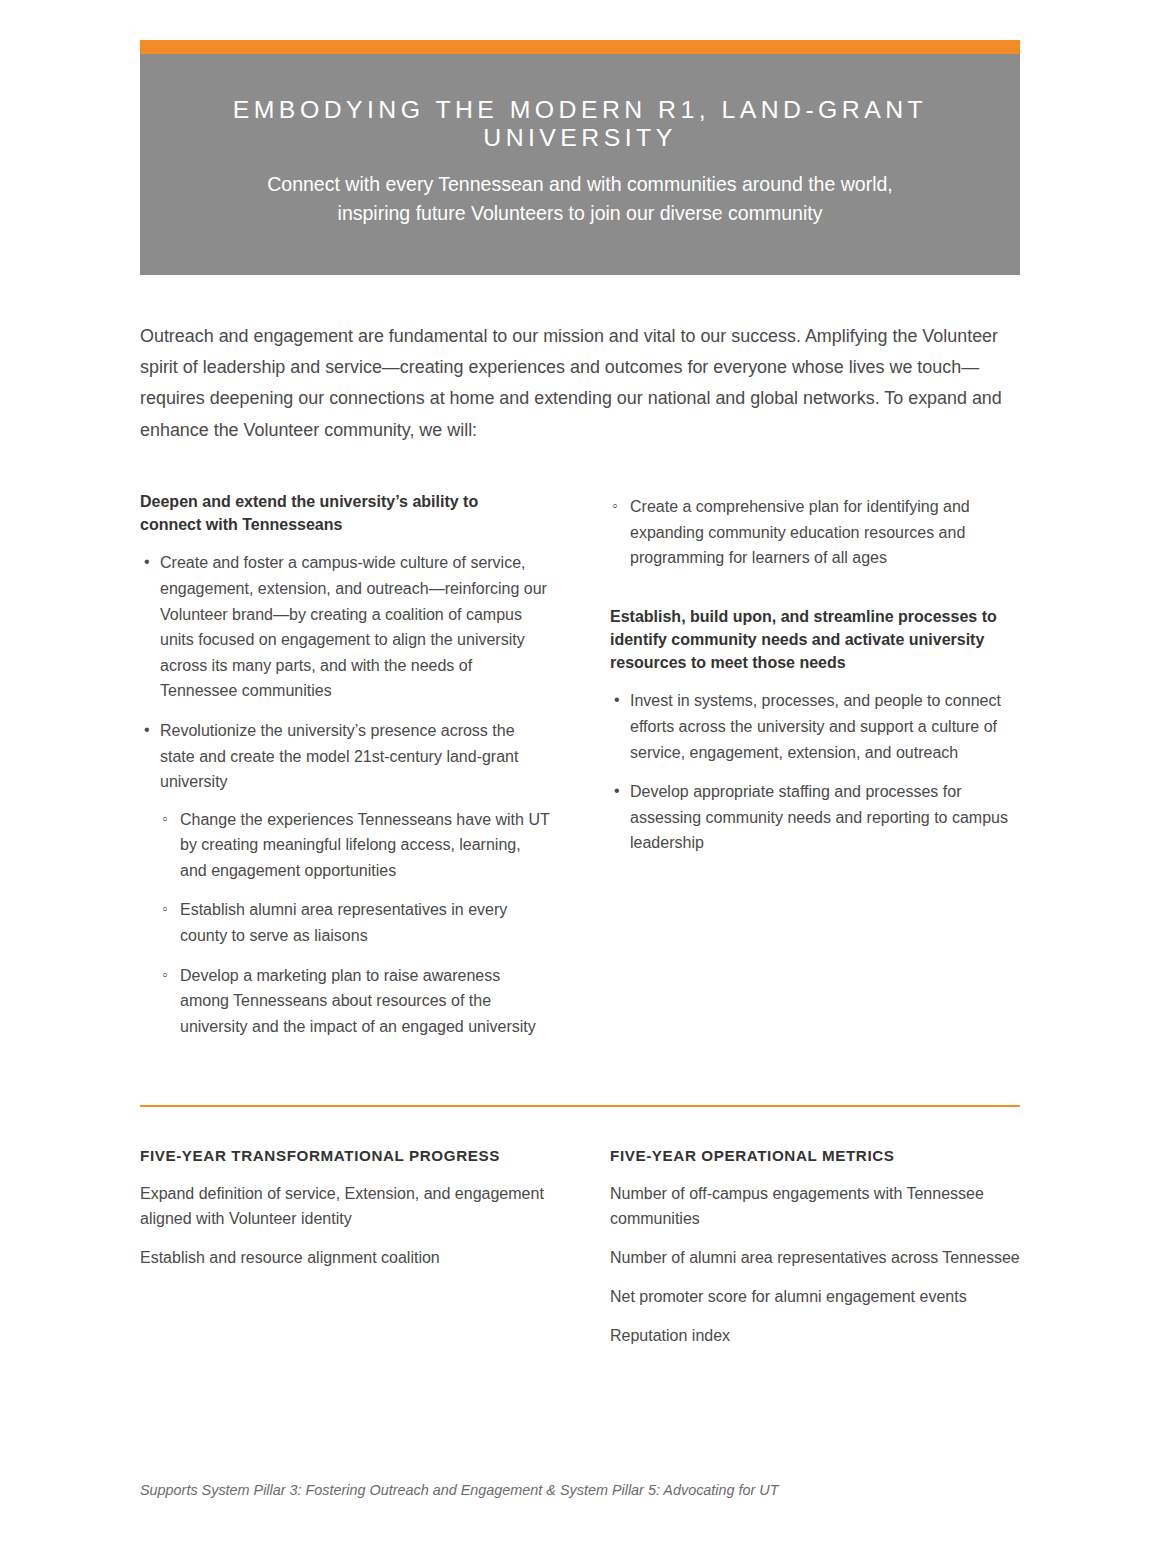Embodying the Modern R1, Land-Grant University
Connect with every Tennessean and with communities around the world,
inspiring future Volunteers to join our diverse community
Outreach and engagement are fundamental to our mission and vital to our success. Amplifying the Volunteer spirit of leadership and service—creating experiences and outcomes for everyone whose lives we touch—requires deepening our connections at home and extending our national and global networks. To expand and enhance the Volunteer community, we will:
Deepen and extend the university’s ability to
connect with Tennesseans
Create and foster a campus-wide culture of service, engagement, extension, and outreach—reinforcing our Volunteer brand—by creating a coalition of campus units focused on engagement to align the university across its many parts, and with the needs of Tennessee communities
Revolutionize the university’s presence across the state and create the model 21st-century land-grant university
Change the experiences Tennesseans have with UT by creating meaningful lifelong access, learning, and engagement opportunities
Establish alumni area representatives in every county to serve as liaisons
Develop a marketing plan to raise awareness among Tennesseans about resources of the university and the impact of an engaged university
Create a comprehensive plan for identifying and expanding community education resources and programming for learners of all ages
Establish, build upon, and streamline processes to identify community needs and activate university resources to meet those needs
Invest in systems, processes, and people to connect efforts across the university and support a culture of service, engagement, extension, and outreach
Develop appropriate staffing and processes for assessing community needs and reporting to campus leadership
Five-Year Transformational Progress
Expand definition of service, Extension, and engagement aligned with Volunteer identity
Establish and resource alignment coalition
Five-Year Operational Metrics
Number of off-campus engagements with Tennessee communities
Number of alumni area representatives across Tennessee
Net promoter score for alumni engagement events
Reputation index
Supports System Pillar 3: Fostering Outreach and Engagement & System Pillar 5: Advocating for UT